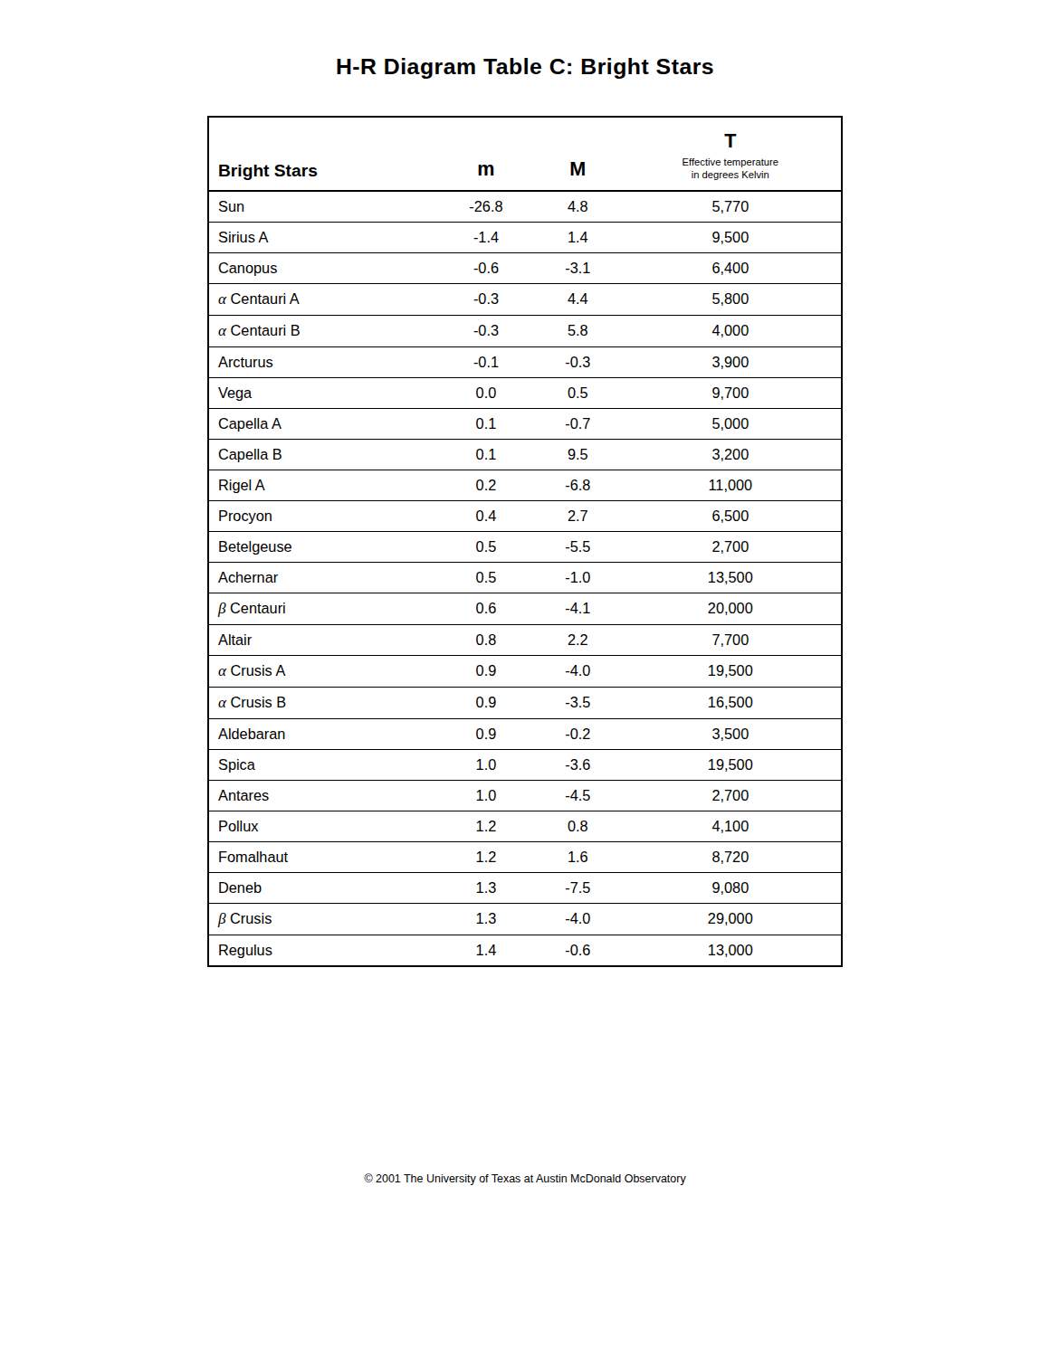H-R Diagram Table C: Bright Stars
| Bright Stars | m | M | T Effective temperature in degrees Kelvin |
| --- | --- | --- | --- |
| Sun | -26.8 | 4.8 | 5,770 |
| Sirius A | -1.4 | 1.4 | 9,500 |
| Canopus | -0.6 | -3.1 | 6,400 |
| α Centauri A | -0.3 | 4.4 | 5,800 |
| α Centauri B | -0.3 | 5.8 | 4,000 |
| Arcturus | -0.1 | -0.3 | 3,900 |
| Vega | 0.0 | 0.5 | 9,700 |
| Capella A | 0.1 | -0.7 | 5,000 |
| Capella B | 0.1 | 9.5 | 3,200 |
| Rigel A | 0.2 | -6.8 | 11,000 |
| Procyon | 0.4 | 2.7 | 6,500 |
| Betelgeuse | 0.5 | -5.5 | 2,700 |
| Achernar | 0.5 | -1.0 | 13,500 |
| β Centauri | 0.6 | -4.1 | 20,000 |
| Altair | 0.8 | 2.2 | 7,700 |
| α Crusis A | 0.9 | -4.0 | 19,500 |
| α Crusis B | 0.9 | -3.5 | 16,500 |
| Aldebaran | 0.9 | -0.2 | 3,500 |
| Spica | 1.0 | -3.6 | 19,500 |
| Antares | 1.0 | -4.5 | 2,700 |
| Pollux | 1.2 | 0.8 | 4,100 |
| Fomalhaut | 1.2 | 1.6 | 8,720 |
| Deneb | 1.3 | -7.5 | 9,080 |
| β Crusis | 1.3 | -4.0 | 29,000 |
| Regulus | 1.4 | -0.6 | 13,000 |
© 2001 The University of Texas at Austin McDonald Observatory